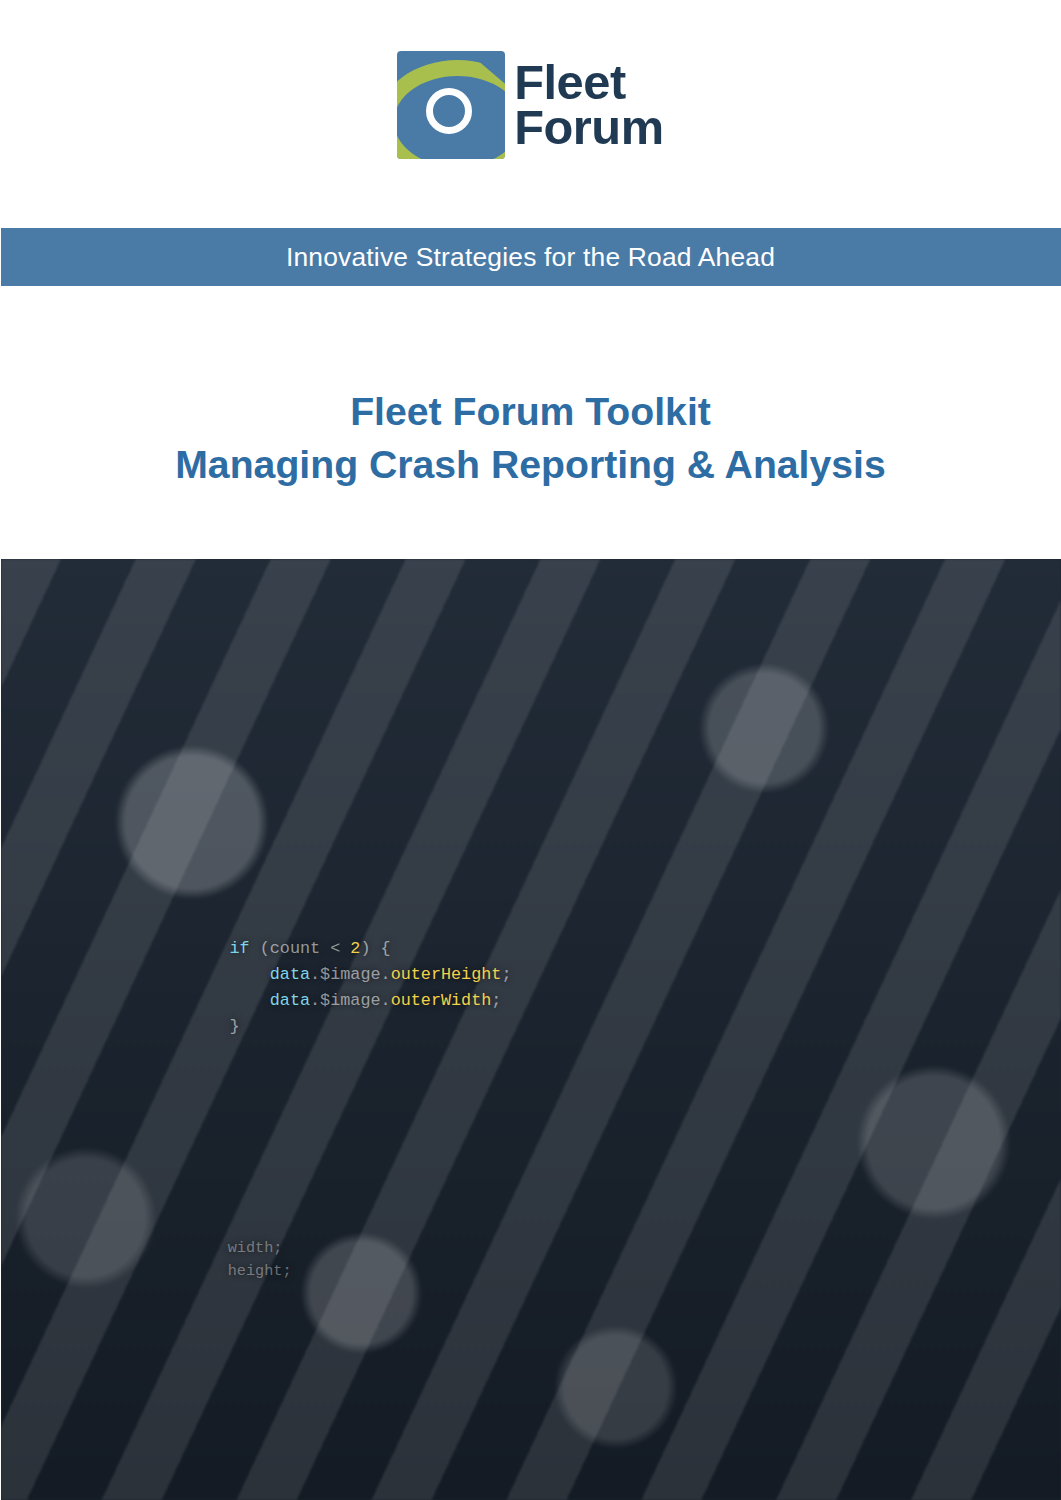Fleet Forum
Innovative Strategies for the Road Ahead
Fleet Forum Toolkit
Managing Crash Reporting & Analysis
if (count < 2) { data.$image.outerHeight; data.$image.outerWidth; }
width; height;
Blurred overhead photograph of a crowded pedestrian crossing overlaid with lines of computer code.